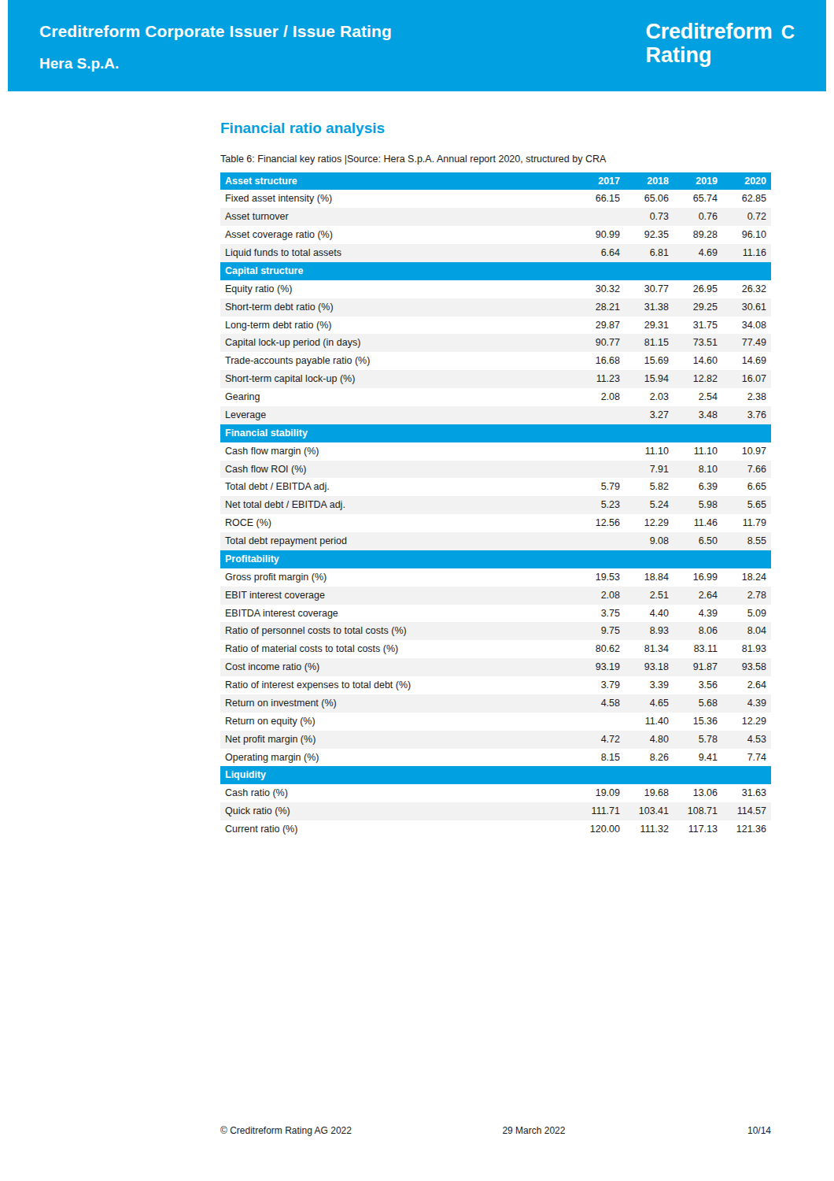Creditreform Corporate Issuer / Issue Rating
Hera S.p.A.
Creditreform C
Rating
Financial ratio analysis
Table 6: Financial key ratios |Source: Hera S.p.A. Annual report 2020, structured by CRA
| Asset structure | 2017 | 2018 | 2019 | 2020 |
| --- | --- | --- | --- | --- |
| Fixed asset intensity (%) | 66.15 | 65.06 | 65.74 | 62.85 |
| Asset turnover | | 0.73 | 0.76 | 0.72 |
| Asset coverage ratio (%) | 90.99 | 92.35 | 89.28 | 96.10 |
| Liquid funds to total assets | 6.64 | 6.81 | 4.69 | 11.16 |
| Capital structure | | | | |
| Equity ratio (%) | 30.32 | 30.77 | 26.95 | 26.32 |
| Short-term debt ratio (%) | 28.21 | 31.38 | 29.25 | 30.61 |
| Long-term debt ratio (%) | 29.87 | 29.31 | 31.75 | 34.08 |
| Capital lock-up period (in days) | 90.77 | 81.15 | 73.51 | 77.49 |
| Trade-accounts payable ratio (%) | 16.68 | 15.69 | 14.60 | 14.69 |
| Short-term capital lock-up (%) | 11.23 | 15.94 | 12.82 | 16.07 |
| Gearing | 2.08 | 2.03 | 2.54 | 2.38 |
| Leverage | | 3.27 | 3.48 | 3.76 |
| Financial stability | | | | |
| Cash flow margin (%) | | 11.10 | 11.10 | 10.97 |
| Cash flow ROI (%) | | 7.91 | 8.10 | 7.66 |
| Total debt / EBITDA adj. | 5.79 | 5.82 | 6.39 | 6.65 |
| Net total debt / EBITDA adj. | 5.23 | 5.24 | 5.98 | 5.65 |
| ROCE (%) | 12.56 | 12.29 | 11.46 | 11.79 |
| Total debt repayment period | | 9.08 | 6.50 | 8.55 |
| Profitability | | | | |
| Gross profit margin (%) | 19.53 | 18.84 | 16.99 | 18.24 |
| EBIT interest coverage | 2.08 | 2.51 | 2.64 | 2.78 |
| EBITDA interest coverage | 3.75 | 4.40 | 4.39 | 5.09 |
| Ratio of personnel costs to total costs (%) | 9.75 | 8.93 | 8.06 | 8.04 |
| Ratio of material costs to total costs (%) | 80.62 | 81.34 | 83.11 | 81.93 |
| Cost income ratio (%) | 93.19 | 93.18 | 91.87 | 93.58 |
| Ratio of interest expenses to total debt (%) | 3.79 | 3.39 | 3.56 | 2.64 |
| Return on investment (%) | 4.58 | 4.65 | 5.68 | 4.39 |
| Return on equity (%) | | 11.40 | 15.36 | 12.29 |
| Net profit margin (%) | 4.72 | 4.80 | 5.78 | 4.53 |
| Operating margin (%) | 8.15 | 8.26 | 9.41 | 7.74 |
| Liquidity | | | | |
| Cash ratio (%) | 19.09 | 19.68 | 13.06 | 31.63 |
| Quick ratio (%) | 111.71 | 103.41 | 108.71 | 114.57 |
| Current ratio (%) | 120.00 | 111.32 | 117.13 | 121.36 |
© Creditreform Rating AG 2022
29 March 2022
10/14